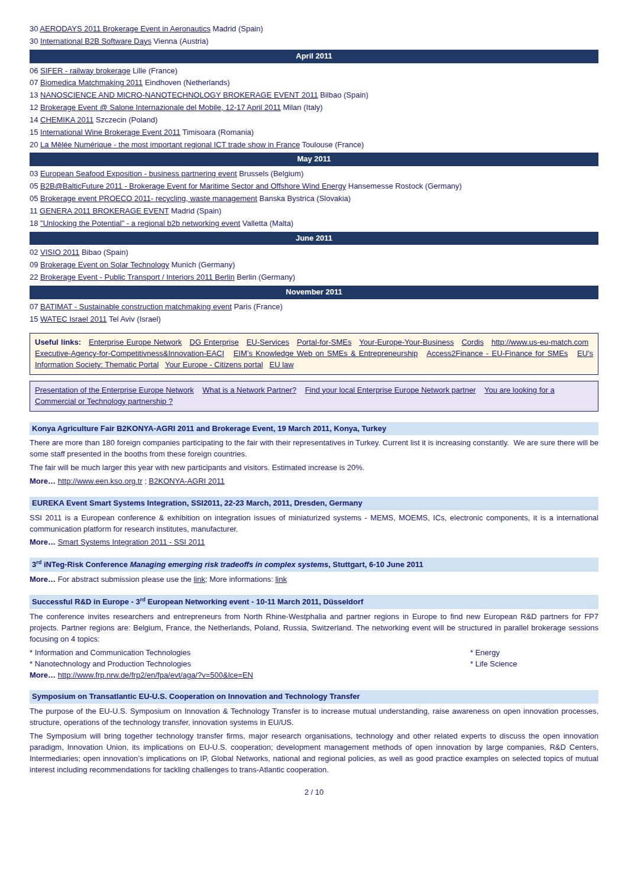30 AERODAYS 2011 Brokerage Event in Aeronautics Madrid (Spain)
30 International B2B Software Days Vienna (Austria)
April 2011
06 SIFER - railway brokerage Lille (France)
07 Biomedica Matchmaking 2011 Eindhoven (Netherlands)
13 NANOSCIENCE AND MICRO-NANOTECHNOLOGY BROKERAGE EVENT 2011 Bilbao (Spain)
12 Brokerage Event @ Salone Internazionale del Mobile, 12-17 April 2011 Milan (Italy)
14 CHEMIKA 2011 Szczecin (Poland)
15 International Wine Brokerage Event 2011 Timisoara (Romania)
20 La Mêlée Numérique - the most important regional ICT trade show in France Toulouse (France)
May 2011
03 European Seafood Exposition - business partnering event Brussels (Belgium)
05 B2B@BalticFuture 2011 - Brokerage Event for Maritime Sector and Offshore Wind Energy Hansemesse Rostock (Germany)
05 Brokerage event PROECO 2011- recycling, waste management Banska Bystrica (Slovakia)
11 GENERA 2011 BROKERAGE EVENT Madrid (Spain)
18 "Unlocking the Potential" - a regional b2b networking event Valletta (Malta)
June 2011
02 VISIO 2011 Bibao (Spain)
09 Brokerage Event on Solar Technology Munich (Germany)
22 Brokerage Event - Public Transport / Interiors 2011 Berlin Berlin (Germany)
November 2011
07 BATIMAT - Sustainable construction matchmaking event Paris (France)
15 WATEC Israel 2011 Tel Aviv (Israel)
Useful links: Enterprise Europe Network DG Enterprise EU-Services Portal-for-SMEs Your-Europe-Your-Business Cordis http://www.us-eu-match.com Executive-Agency-for-Competitivness&Innovation-EACI EIM’s Knowledge Web on SMEs & Entrepreneurship Access2Finance - EU-Finance for SMEs EU's Information Society: Thematic Portal Your Europe - Citizens portal EU law
Presentation of the Enterprise Europe Network What is a Network Partner? Find your local Enterprise Europe Network partner You are looking for a Commercial or Technology partnership ?
Konya Agriculture Fair B2KONYA-AGRI 2011 and Brokerage Event, 19 March 2011, Konya, Turkey
There are more than 180 foreign companies participating to the fair with their representatives in Turkey. Current list it is increasing constantly. We are sure there will be some staff presented in the booths from these foreign countries.
The fair will be much larger this year with new participants and visitors. Estimated increase is 20%.
More… http://www.een.kso.org.tr ; B2KONYA-AGRI 2011
EUREKA Event Smart Systems Integration, SSI2011, 22-23 March, 2011, Dresden, Germany
SSI 2011 is a European conference & exhibition on integration issues of miniaturized systems - MEMS, MOEMS, ICs, electronic components, it is a international communication platform for research institutes, manufacturer.
More… Smart Systems Integration 2011 - SSI 2011
3rd iNTeg-Risk Conference Managing emerging risk tradeoffs in complex systems, Stuttgart, 6-10 June 2011
More… For abstract submission please use the link; More informations: link
Successful R&D in Europe - 3rd European Networking event - 10-11 March 2011, Düsseldorf
The conference invites researchers and entrepreneurs from North Rhine-Westphalia and partner regions in Europe to find new European R&D partners for FP7 projects. Partner regions are: Belgium, France, the Netherlands, Poland, Russia, Switzerland. The networking event will be structured in parallel brokerage sessions focusing on 4 topics:
| * Information and Communication Technologies | * Energy |
| * Nanotechnology and Production Technologies | * Life Science |
More… http://www.frp.nrw.de/frp2/en/fpa/evt/aga/?v=500&lce=EN
Symposium on Transatlantic EU-U.S. Cooperation on Innovation and Technology Transfer
The purpose of the EU-U.S. Symposium on Innovation & Technology Transfer is to increase mutual understanding, raise awareness on open innovation processes, structure, operations of the technology transfer, innovation systems in EU/US.
The Symposium will bring together technology transfer firms, major research organisations, technology and other related experts to discuss the open innovation paradigm, Innovation Union, its implications on EU-U.S. cooperation; development management methods of open innovation by large companies, R&D Centers, Intermediaries; open innovation’s implications on IP, Global Networks, national and regional policies, as well as good practice examples on selected topics of mutual interest including recommendations for tackling challenges to trans-Atlantic cooperation.
2 / 10